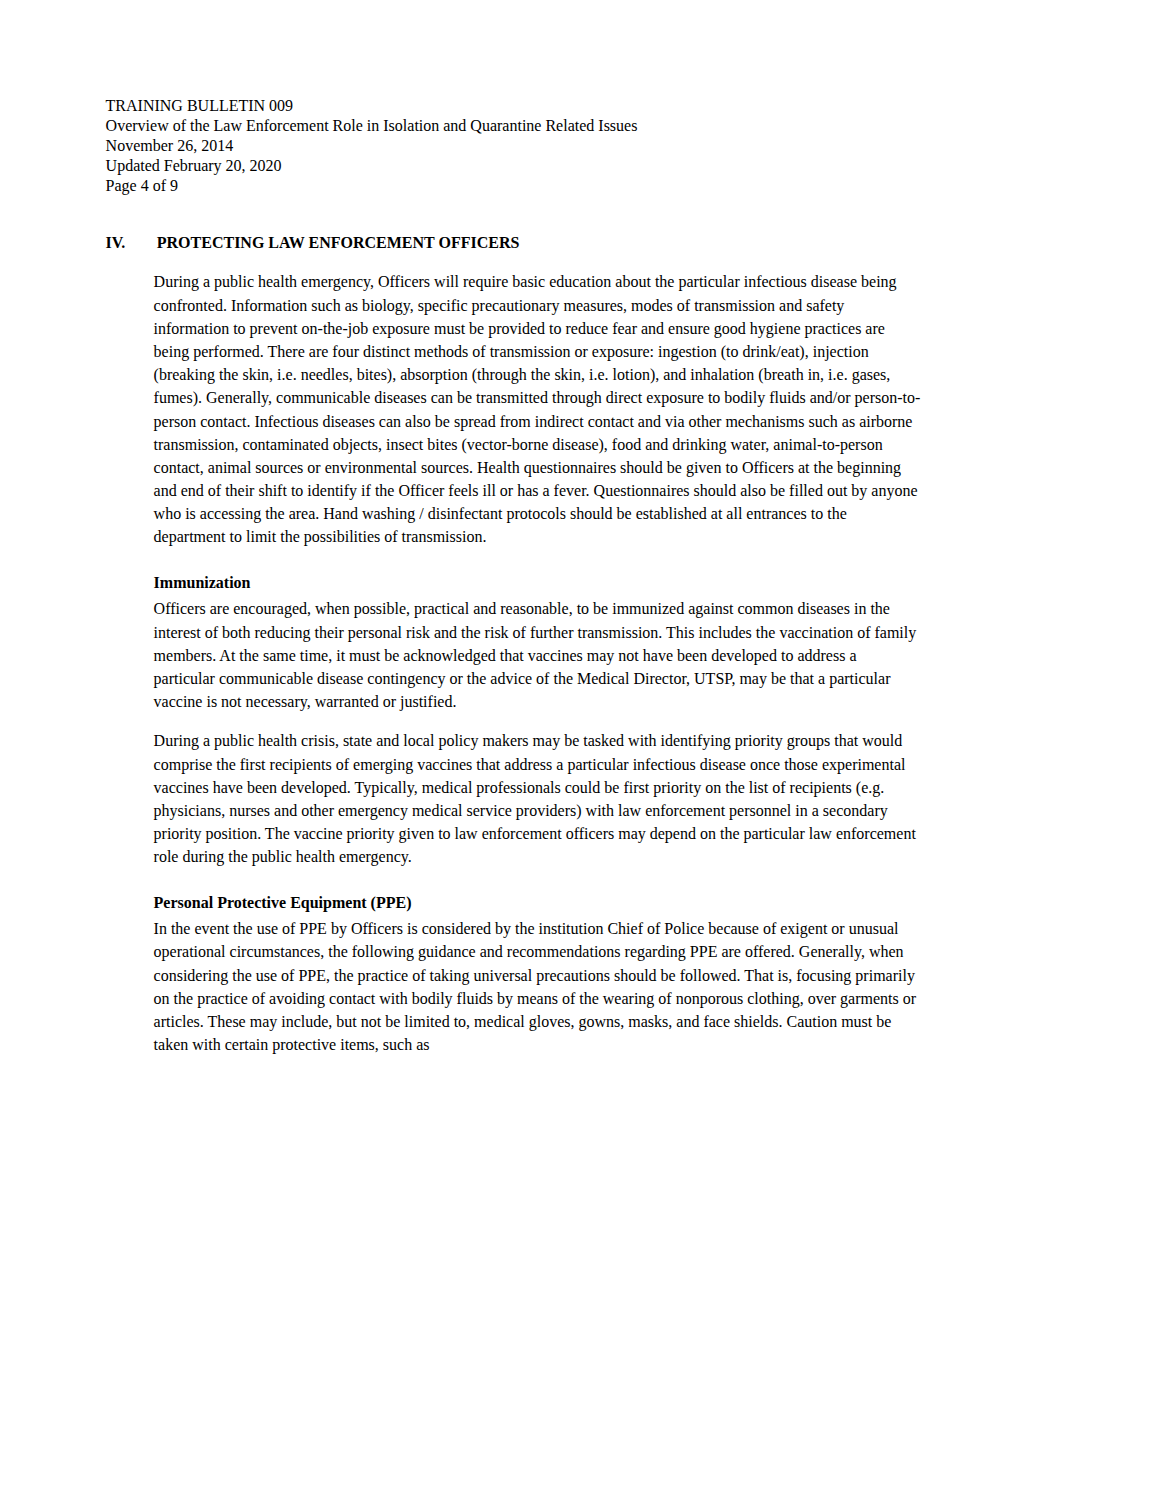TRAINING BULLETIN 009
Overview of the Law Enforcement Role in Isolation and Quarantine Related Issues
November 26, 2014
Updated February 20, 2020
Page 4 of 9
IV. PROTECTING LAW ENFORCEMENT OFFICERS
During a public health emergency, Officers will require basic education about the particular infectious disease being confronted. Information such as biology, specific precautionary measures, modes of transmission and safety information to prevent on-the-job exposure must be provided to reduce fear and ensure good hygiene practices are being performed. There are four distinct methods of transmission or exposure: ingestion (to drink/eat), injection (breaking the skin, i.e. needles, bites), absorption (through the skin, i.e. lotion), and inhalation (breath in, i.e. gases, fumes). Generally, communicable diseases can be transmitted through direct exposure to bodily fluids and/or person-to-person contact. Infectious diseases can also be spread from indirect contact and via other mechanisms such as airborne transmission, contaminated objects, insect bites (vector-borne disease), food and drinking water, animal-to-person contact, animal sources or environmental sources. Health questionnaires should be given to Officers at the beginning and end of their shift to identify if the Officer feels ill or has a fever. Questionnaires should also be filled out by anyone who is accessing the area. Hand washing / disinfectant protocols should be established at all entrances to the department to limit the possibilities of transmission.
Immunization
Officers are encouraged, when possible, practical and reasonable, to be immunized against common diseases in the interest of both reducing their personal risk and the risk of further transmission. This includes the vaccination of family members. At the same time, it must be acknowledged that vaccines may not have been developed to address a particular communicable disease contingency or the advice of the Medical Director, UTSP, may be that a particular vaccine is not necessary, warranted or justified.
During a public health crisis, state and local policy makers may be tasked with identifying priority groups that would comprise the first recipients of emerging vaccines that address a particular infectious disease once those experimental vaccines have been developed. Typically, medical professionals could be first priority on the list of recipients (e.g. physicians, nurses and other emergency medical service providers) with law enforcement personnel in a secondary priority position. The vaccine priority given to law enforcement officers may depend on the particular law enforcement role during the public health emergency.
Personal Protective Equipment (PPE)
In the event the use of PPE by Officers is considered by the institution Chief of Police because of exigent or unusual operational circumstances, the following guidance and recommendations regarding PPE are offered. Generally, when considering the use of PPE, the practice of taking universal precautions should be followed. That is, focusing primarily on the practice of avoiding contact with bodily fluids by means of the wearing of nonporous clothing, over garments or articles. These may include, but not be limited to, medical gloves, gowns, masks, and face shields. Caution must be taken with certain protective items, such as